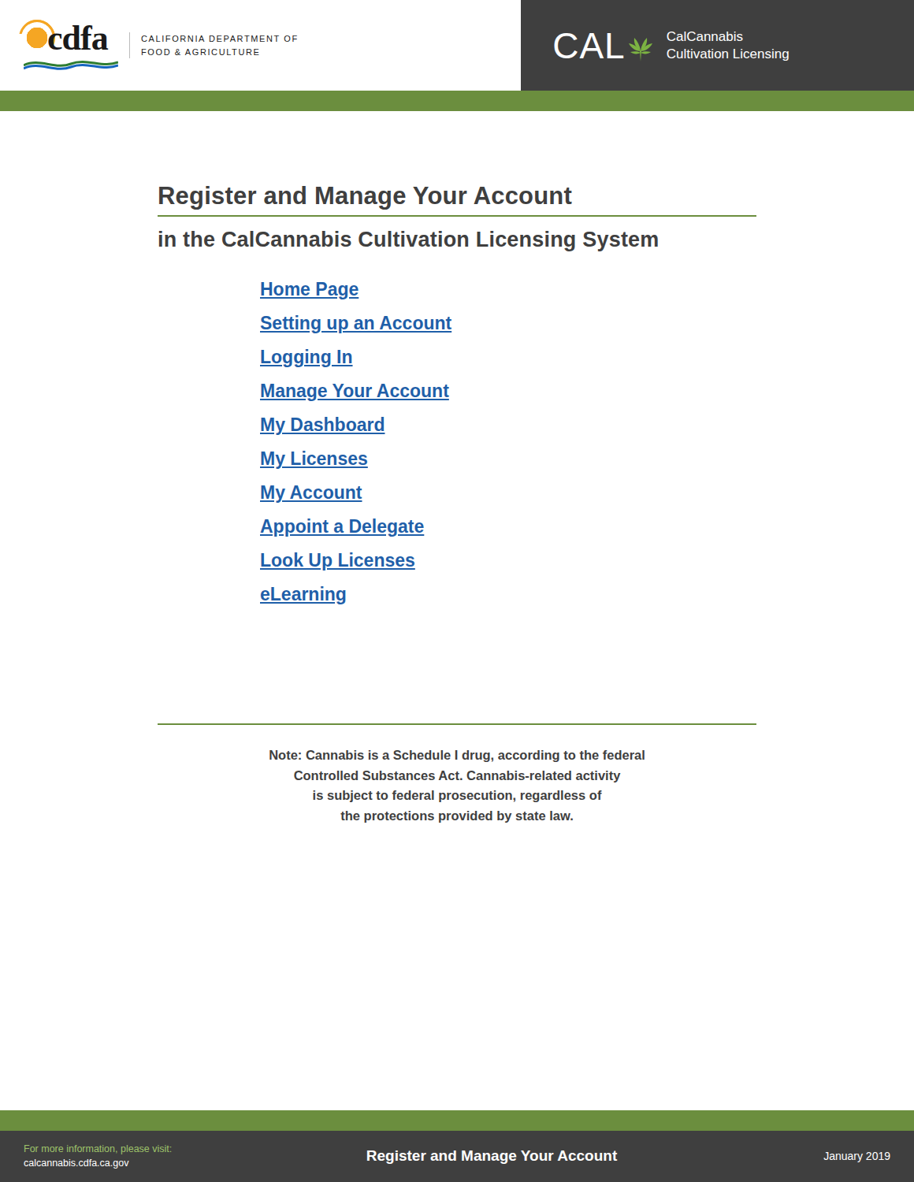cdfa
California Department of
Food & Agriculture
CAL CalCannabis
Cultivation Licensing
Register and Manage Your Account
in the CalCannabis Cultivation Licensing System
Home Page
Setting up an Account
Logging In
Manage Your Account
My Dashboard
My Licenses
My Account
Appoint a Delegate
Look Up Licenses
eLearning
Note: Cannabis is a Schedule I drug, according to the federal
Controlled Substances Act. Cannabis-related activity
is subject to federal prosecution, regardless of
the protections provided by state law.
For more information, please visit:
calcannabis.cdfa.ca.gov
Register and Manage Your Account
January 2019